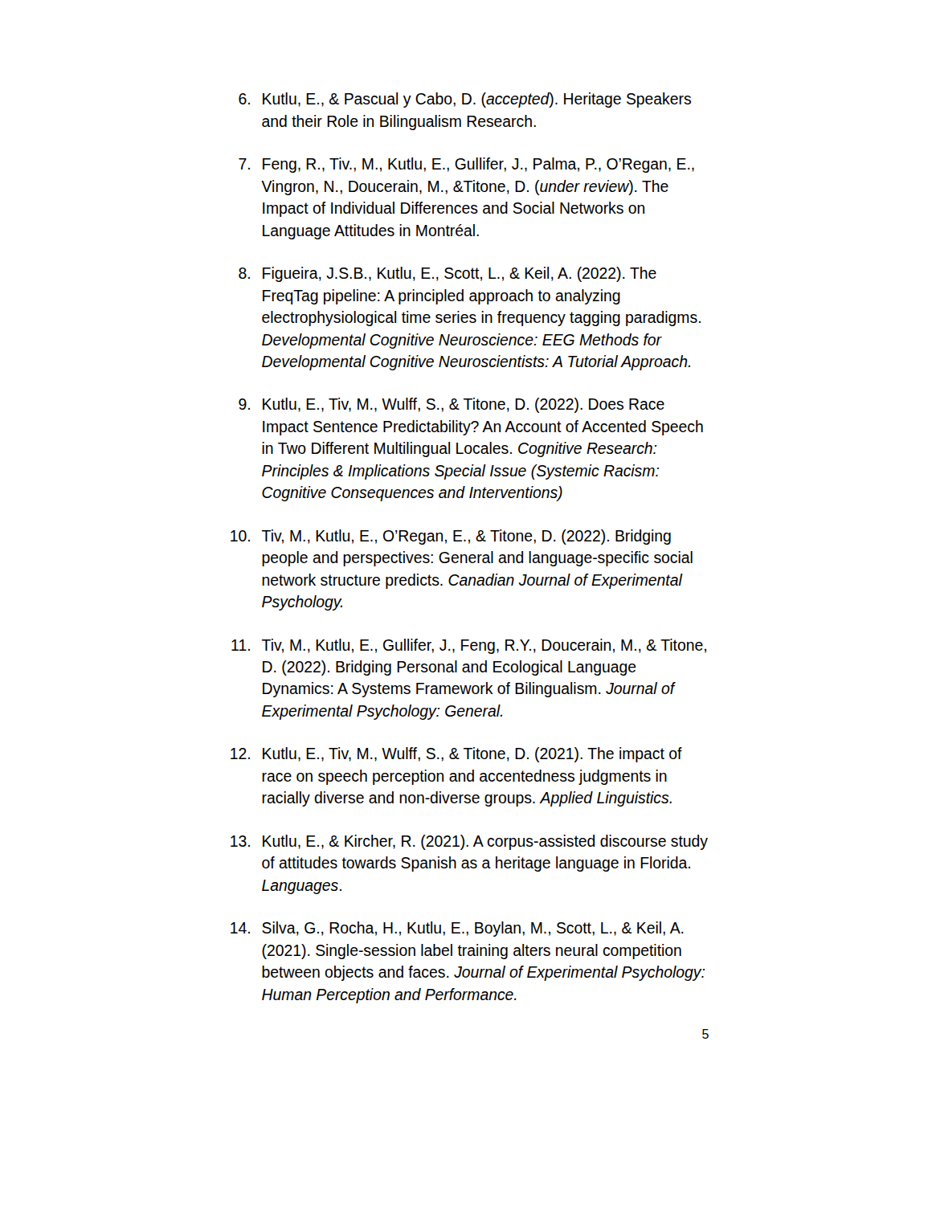Kutlu, E., & Pascual y Cabo, D. (accepted). Heritage Speakers and their Role in Bilingualism Research.
Feng, R., Tiv., M., Kutlu, E., Gullifer, J., Palma, P., O’Regan, E., Vingron, N., Doucerain, M., &Titone, D. (under review). The Impact of Individual Differences and Social Networks on Language Attitudes in Montréal.
Figueira, J.S.B., Kutlu, E., Scott, L., & Keil, A. (2022). The FreqTag pipeline: A principled approach to analyzing electrophysiological time series in frequency tagging paradigms. Developmental Cognitive Neuroscience: EEG Methods for Developmental Cognitive Neuroscientists: A Tutorial Approach.
Kutlu, E., Tiv, M., Wulff, S., & Titone, D. (2022). Does Race Impact Sentence Predictability? An Account of Accented Speech in Two Different Multilingual Locales. Cognitive Research: Principles & Implications Special Issue (Systemic Racism: Cognitive Consequences and Interventions)
Tiv, M., Kutlu, E., O’Regan, E., & Titone, D. (2022). Bridging people and perspectives: General and language-specific social network structure predicts. Canadian Journal of Experimental Psychology.
Tiv, M., Kutlu, E., Gullifer, J., Feng, R.Y., Doucerain, M., & Titone, D. (2022). Bridging Personal and Ecological Language Dynamics: A Systems Framework of Bilingualism. Journal of Experimental Psychology: General.
Kutlu, E., Tiv, M., Wulff, S., & Titone, D. (2021). The impact of race on speech perception and accentedness judgments in racially diverse and non-diverse groups. Applied Linguistics.
Kutlu, E., & Kircher, R. (2021). A corpus-assisted discourse study of attitudes towards Spanish as a heritage language in Florida. Languages.
Silva, G., Rocha, H., Kutlu, E., Boylan, M., Scott, L., & Keil, A. (2021). Single-session label training alters neural competition between objects and faces. Journal of Experimental Psychology: Human Perception and Performance.
5